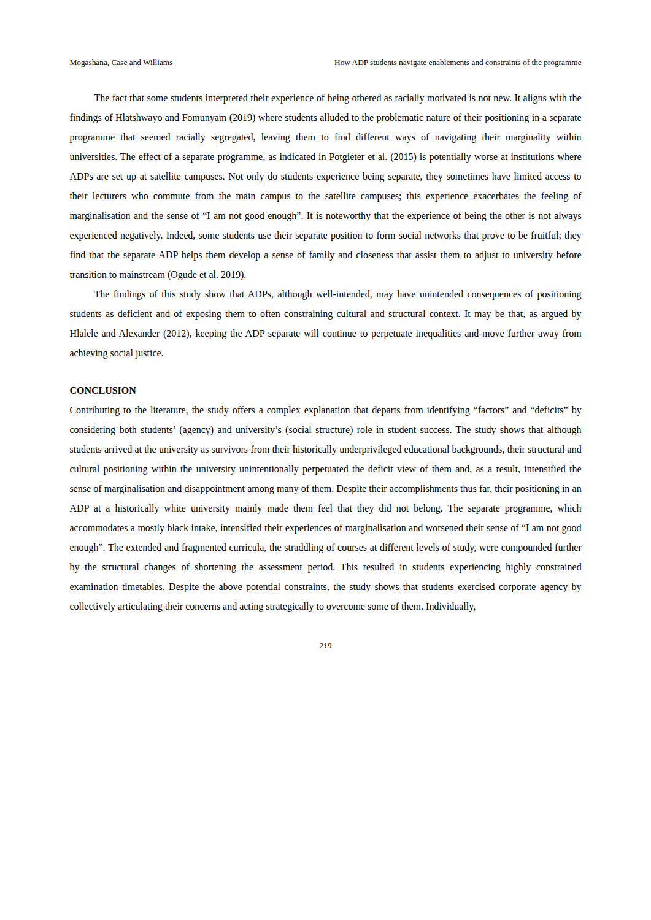Mogashana, Case and Williams
How ADP students navigate enablements and constraints of the programme
The fact that some students interpreted their experience of being othered as racially motivated is not new. It aligns with the findings of Hlatshwayo and Fomunyam (2019) where students alluded to the problematic nature of their positioning in a separate programme that seemed racially segregated, leaving them to find different ways of navigating their marginality within universities. The effect of a separate programme, as indicated in Potgieter et al. (2015) is potentially worse at institutions where ADPs are set up at satellite campuses. Not only do students experience being separate, they sometimes have limited access to their lecturers who commute from the main campus to the satellite campuses; this experience exacerbates the feeling of marginalisation and the sense of “I am not good enough”. It is noteworthy that the experience of being the other is not always experienced negatively. Indeed, some students use their separate position to form social networks that prove to be fruitful; they find that the separate ADP helps them develop a sense of family and closeness that assist them to adjust to university before transition to mainstream (Ogude et al. 2019).
The findings of this study show that ADPs, although well-intended, may have unintended consequences of positioning students as deficient and of exposing them to often constraining cultural and structural context. It may be that, as argued by Hlalele and Alexander (2012), keeping the ADP separate will continue to perpetuate inequalities and move further away from achieving social justice.
Conclusion
Contributing to the literature, the study offers a complex explanation that departs from identifying “factors” and “deficits” by considering both students’ (agency) and university’s (social structure) role in student success. The study shows that although students arrived at the university as survivors from their historically underprivileged educational backgrounds, their structural and cultural positioning within the university unintentionally perpetuated the deficit view of them and, as a result, intensified the sense of marginalisation and disappointment among many of them. Despite their accomplishments thus far, their positioning in an ADP at a historically white university mainly made them feel that they did not belong. The separate programme, which accommodates a mostly black intake, intensified their experiences of marginalisation and worsened their sense of “I am not good enough”. The extended and fragmented curricula, the straddling of courses at different levels of study, were compounded further by the structural changes of shortening the assessment period. This resulted in students experiencing highly constrained examination timetables. Despite the above potential constraints, the study shows that students exercised corporate agency by collectively articulating their concerns and acting strategically to overcome some of them. Individually,
219